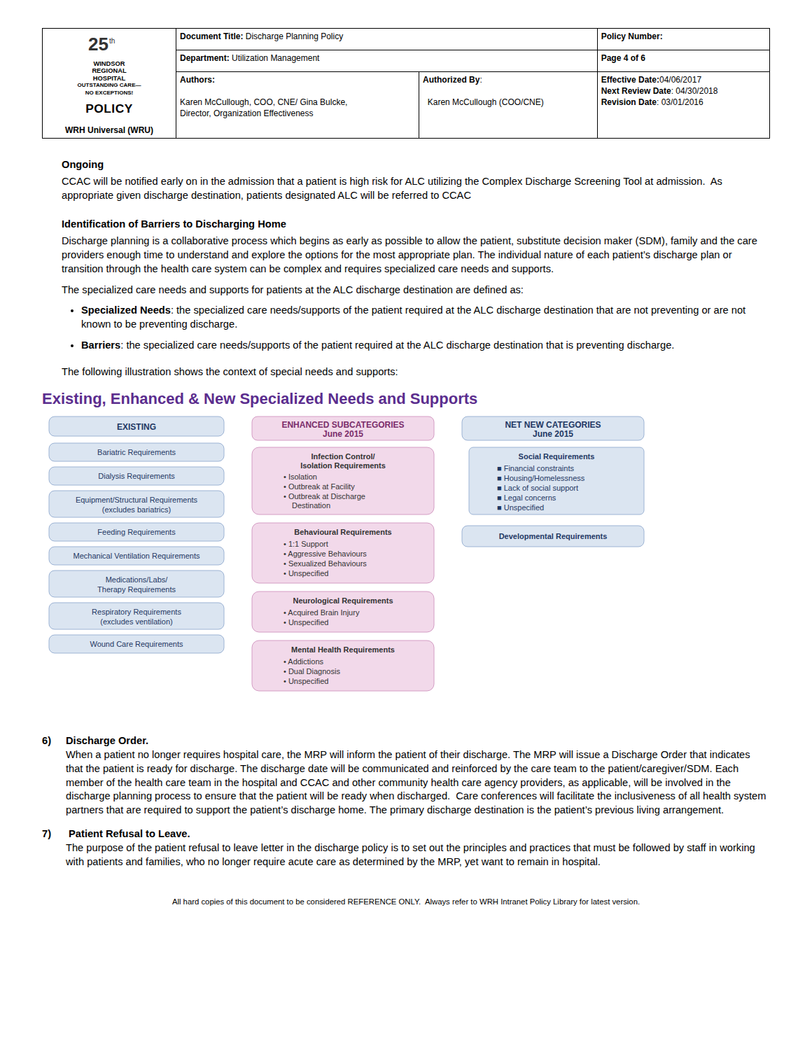| WINDSOR REGIONAL HOSPITAL OUTSTANDING CARE— NO EXCEPTIONS! POLICY WRH Universal (WRU) | Document Title: Discharge Planning Policy | Policy Number: |
| Department: Utilization Management | Page 4 of 6 |
| Authors: Karen McCullough, COO, CNE/ Gina Bulcke, Director, Organization Effectiveness | Authorized By : Karen McCullough (COO/CNE) | Effective Date: 04/06/2017 Next Review Date : 04/30/2018 Revision Date : 03/01/2016 |
Ongoing
CCAC will be notified early on in the admission that a patient is high risk for ALC utilizing the Complex Discharge Screening Tool at admission. As appropriate given discharge destination, patients designated ALC will be referred to CCAC
Identification of Barriers to Discharging Home
Discharge planning is a collaborative process which begins as early as possible to allow the patient, substitute decision maker (SDM), family and the care providers enough time to understand and explore the options for the most appropriate plan. The individual nature of each patient’s discharge plan or transition through the health care system can be complex and requires specialized care needs and supports.
The specialized care needs and supports for patients at the ALC discharge destination are defined as:
Specialized Needs: the specialized care needs/supports of the patient required at the ALC discharge destination that are not preventing or are not known to be preventing discharge.
Barriers: the specialized care needs/supports of the patient required at the ALC discharge destination that is preventing discharge.
The following illustration shows the context of special needs and supports:
Existing, Enhanced & New Specialized Needs and Supports EXISTING Bariatric Requirements Dialysis Requirements Equipment/Structural Requirements (excludes bariatrics) Feeding Requirements Mechanical Ventilation Requirements Medications/Labs/ Therapy Requirements Respiratory Requirements (excludes ventilation) Wound Care Requirements ENHANCED SUBCATEGORIES June 2015 Infection Control/ Isolation Requirements • Isolation • Outbreak at Facility • Outbreak at Discharge Destination Behavioural Requirements • 1:1 Support • Aggressive Behaviours • Sexualized Behaviours • Unspecified Neurological Requirements • Acquired Brain Injury • Unspecified Mental Health Requirements • Addictions • Dual Diagnosis • Unspecified NET NEW CATEGORIES June 2015 Social Requirements ■ Financial constraints ■ Housing/Homelessness ■ Lack of social support ■ Legal concerns ■ Unspecified Developmental Requirements
6) Discharge Order.
When a patient no longer requires hospital care, the MRP will inform the patient of their discharge. The MRP will issue a Discharge Order that indicates that the patient is ready for discharge. The discharge date will be communicated and reinforced by the care team to the patient/caregiver/SDM. Each member of the health care team in the hospital and CCAC and other community health care agency providers, as applicable, will be involved in the discharge planning process to ensure that the patient will be ready when discharged. Care conferences will facilitate the inclusiveness of all health system partners that are required to support the patient’s discharge home. The primary discharge destination is the patient’s previous living arrangement.
7) Patient Refusal to Leave.
The purpose of the patient refusal to leave letter in the discharge policy is to set out the principles and practices that must be followed by staff in working with patients and families, who no longer require acute care as determined by the MRP, yet want to remain in hospital.
All hard copies of this document to be considered REFERENCE ONLY. Always refer to WRH Intranet Policy Library for latest version.